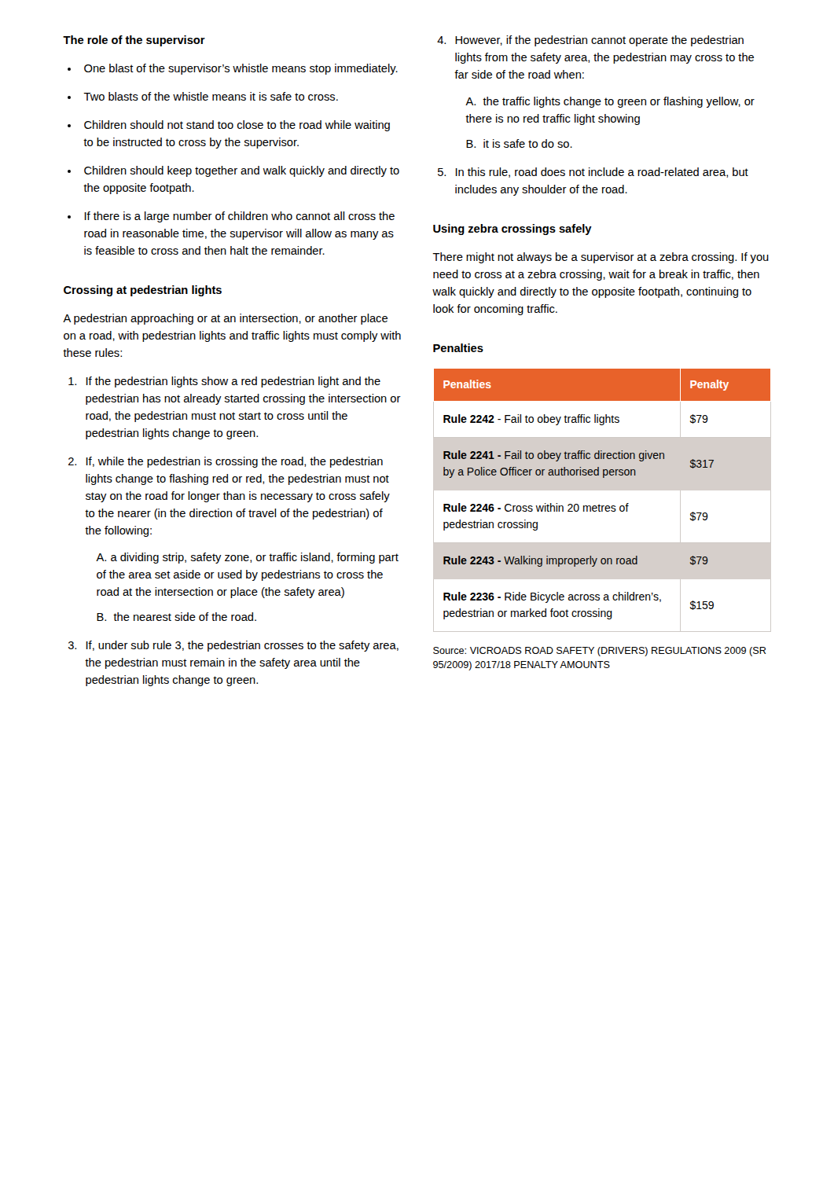The role of the supervisor
One blast of the supervisor’s whistle means stop immediately.
Two blasts of the whistle means it is safe to cross.
Children should not stand too close to the road while waiting to be instructed to cross by the supervisor.
Children should keep together and walk quickly and directly to the opposite footpath.
If there is a large number of children who cannot all cross the road in reasonable time, the supervisor will allow as many as is feasible to cross and then halt the remainder.
Crossing at pedestrian lights
A pedestrian approaching or at an intersection, or another place on a road, with pedestrian lights and traffic lights must comply with these rules:
If the pedestrian lights show a red pedestrian light and the pedestrian has not already started crossing the intersection or road, the pedestrian must not start to cross until the pedestrian lights change to green.
If, while the pedestrian is crossing the road, the pedestrian lights change to flashing red or red, the pedestrian must not stay on the road for longer than is necessary to cross safely to the nearer (in the direction of travel of the pedestrian) of the following:
A. a dividing strip, safety zone, or traffic island, forming part of the area set aside or used by pedestrians to cross the road at the intersection or place (the safety area)
B. the nearest side of the road.
If, under sub rule 3, the pedestrian crosses to the safety area, the pedestrian must remain in the safety area until the pedestrian lights change to green.
However, if the pedestrian cannot operate the pedestrian lights from the safety area, the pedestrian may cross to the far side of the road when:
A. the traffic lights change to green or flashing yellow, or there is no red traffic light showing
B. it is safe to do so.
In this rule, road does not include a road-related area, but includes any shoulder of the road.
Using zebra crossings safely
There might not always be a supervisor at a zebra crossing. If you need to cross at a zebra crossing, wait for a break in traffic, then walk quickly and directly to the opposite footpath, continuing to look for oncoming traffic.
Penalties
| Penalties | Penalty |
| --- | --- |
| Rule 2242 - Fail to obey traffic lights | $79 |
| Rule 2241 - Fail to obey traffic direction given by a Police Officer or authorised person | $317 |
| Rule 2246 - Cross within 20 metres of pedestrian crossing | $79 |
| Rule 2243 - Walking improperly on road | $79 |
| Rule 2236 - Ride Bicycle across a children’s, pedestrian or marked foot crossing | $159 |
Source: VICROADS ROAD SAFETY (DRIVERS) REGULATIONS 2009 (SR 95/2009) 2017/18 PENALTY AMOUNTS